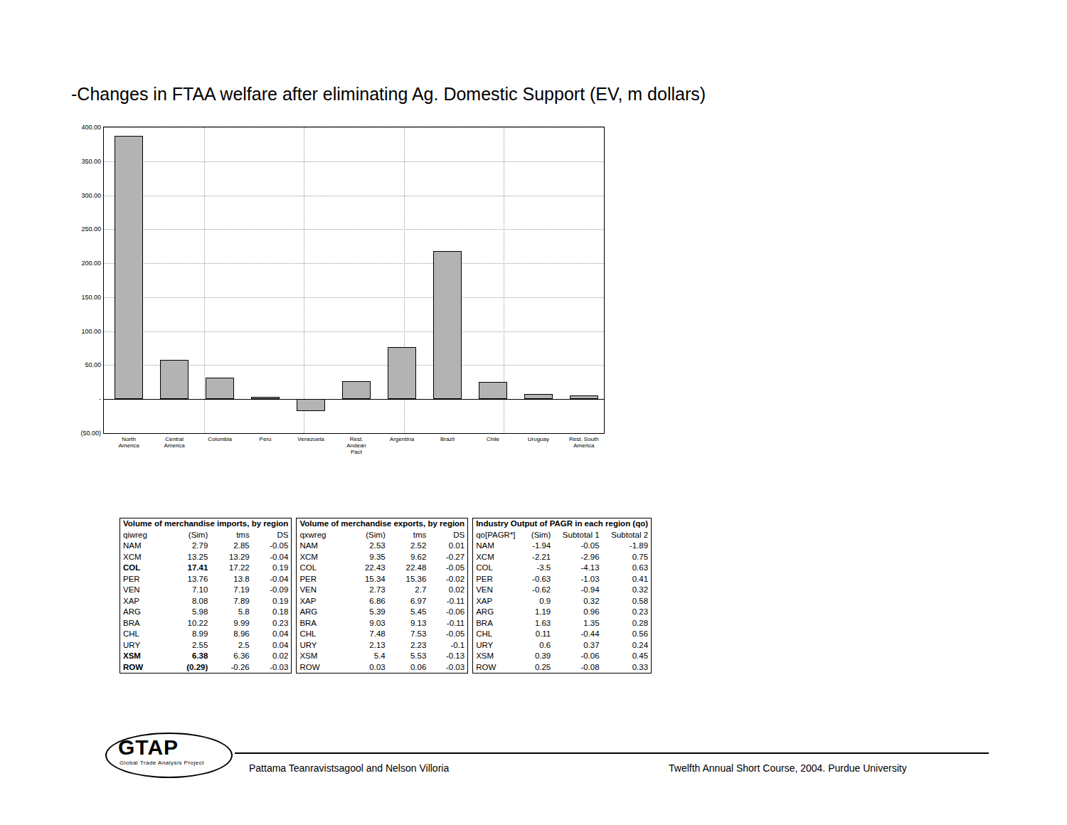-Changes in FTAA welfare after eliminating Ag. Domestic Support (EV, m dollars)
400.00
350.00
300.00
250.00
200.00
150.00
100.00
50.00
-
(50.00)
North
America
Central
America
Colombia
Peru
Venezuela
Rest.
Andean
Pact
Argentina
Brazil
Chile
Uruguay
Rest. South
America
| Volume of merchandise imports, by region |
| --- |
| qiwreg | (Sim) | tms | DS |
| NAM | 2.79 | 2.85 | -0.05 |
| XCM | 13.25 | 13.29 | -0.04 |
| COL | 17.41 | 17.22 | 0.19 |
| PER | 13.76 | 13.8 | -0.04 |
| VEN | 7.10 | 7.19 | -0.09 |
| XAP | 8.08 | 7.89 | 0.19 |
| ARG | 5.98 | 5.8 | 0.18 |
| BRA | 10.22 | 9.99 | 0.23 |
| CHL | 8.99 | 8.96 | 0.04 |
| URY | 2.55 | 2.5 | 0.04 |
| XSM | 6.38 | 6.36 | 0.02 |
| ROW | (0.29) | -0.26 | -0.03 |
| Volume of merchandise exports, by region |
| --- |
| qxwreg | (Sim) | tms | DS |
| NAM | 2.53 | 2.52 | 0.01 |
| XCM | 9.35 | 9.62 | -0.27 |
| COL | 22.43 | 22.48 | -0.05 |
| PER | 15.34 | 15.36 | -0.02 |
| VEN | 2.73 | 2.7 | 0.02 |
| XAP | 6.86 | 6.97 | -0.11 |
| ARG | 5.39 | 5.45 | -0.06 |
| BRA | 9.03 | 9.13 | -0.11 |
| CHL | 7.48 | 7.53 | -0.05 |
| URY | 2.13 | 2.23 | -0.1 |
| XSM | 5.4 | 5.53 | -0.13 |
| ROW | 0.03 | 0.06 | -0.03 |
| Industry Output of PAGR in each region (qo) |
| --- |
| qo[PAGR*] | (Sim) | Subtotal 1 | Subtotal 2 |
| NAM | -1.94 | -0.05 | -1.89 |
| XCM | -2.21 | -2.96 | 0.75 |
| COL | -3.5 | -4.13 | 0.63 |
| PER | -0.63 | -1.03 | 0.41 |
| VEN | -0.62 | -0.94 | 0.32 |
| XAP | 0.9 | 0.32 | 0.58 |
| ARG | 1.19 | 0.96 | 0.23 |
| BRA | 1.63 | 1.35 | 0.28 |
| CHL | 0.11 | -0.44 | 0.56 |
| URY | 0.6 | 0.37 | 0.24 |
| XSM | 0.39 | -0.06 | 0.45 |
| ROW | 0.25 | -0.08 | 0.33 |
GTAP
Global Trade Analysis Project
Pattama Teanravistsagool and Nelson Villoria
Twelfth Annual Short Course, 2004. Purdue University